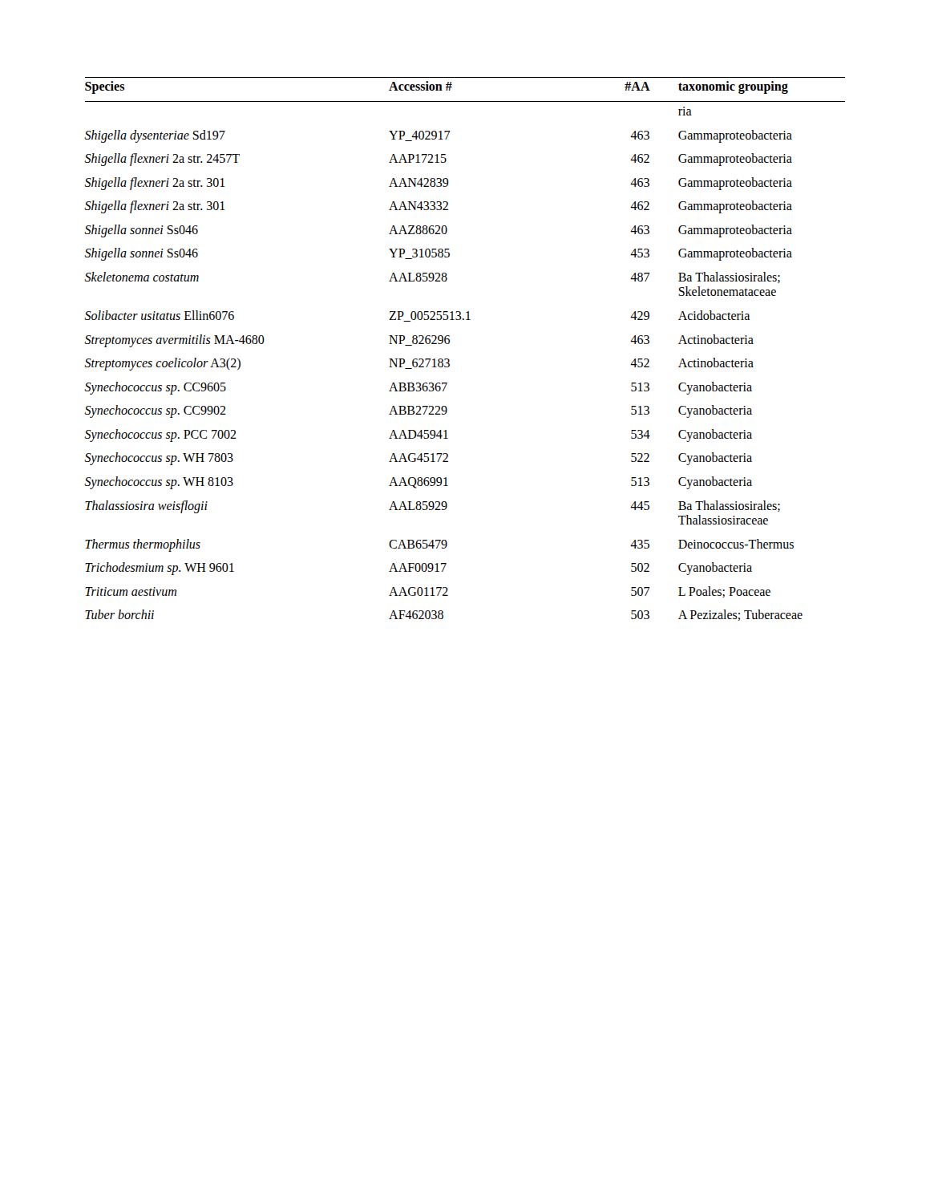| Species | Accession # | #AA | taxonomic grouping |
| --- | --- | --- | --- |
| | | | ria |
| Shigella dysenteriae Sd197 | YP_402917 | 463 | Gammaproteobacteria |
| Shigella flexneri 2a str. 2457T | AAP17215 | 462 | Gammaproteobacteria |
| Shigella flexneri 2a str. 301 | AAN42839 | 463 | Gammaproteobacteria |
| Shigella flexneri 2a str. 301 | AAN43332 | 462 | Gammaproteobacteria |
| Shigella sonnei Ss046 | AAZ88620 | 463 | Gammaproteobacteria |
| Shigella sonnei Ss046 | YP_310585 | 453 | Gammaproteobacteria |
| Skeletonema costatum | AAL85928 | 487 | Ba Thalassiosirales; Skeletonemataceae |
| Solibacter usitatus Ellin6076 | ZP_00525513.1 | 429 | Acidobacteria |
| Streptomyces avermitilis MA-4680 | NP_826296 | 463 | Actinobacteria |
| Streptomyces coelicolor A3(2) | NP_627183 | 452 | Actinobacteria |
| Synechococcus sp . CC9605 | ABB36367 | 513 | Cyanobacteria |
| Synechococcus sp . CC9902 | ABB27229 | 513 | Cyanobacteria |
| Synechococcus sp . PCC 7002 | AAD45941 | 534 | Cyanobacteria |
| Synechococcus sp . WH 7803 | AAG45172 | 522 | Cyanobacteria |
| Synechococcus sp . WH 8103 | AAQ86991 | 513 | Cyanobacteria |
| Thalassiosira weisflogii | AAL85929 | 445 | Ba Thalassiosirales; Thalassiosiraceae |
| Thermus thermophilus | CAB65479 | 435 | Deinococcus-Thermus |
| Trichodesmium sp. WH 9601 | AAF00917 | 502 | Cyanobacteria |
| Triticum aestivum | AAG01172 | 507 | L Poales; Poaceae |
| Tuber borchii | AF462038 | 503 | A Pezizales; Tuberaceae |